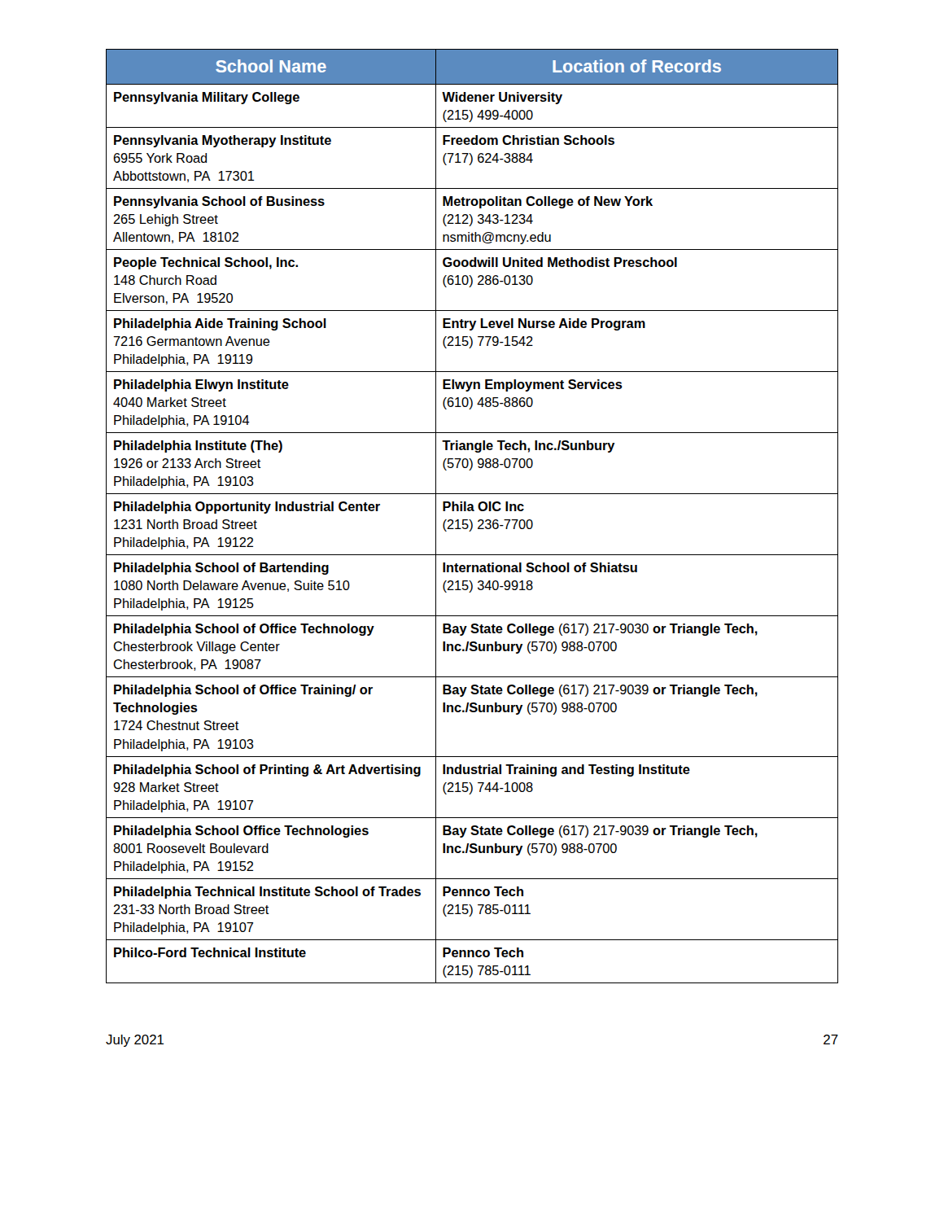| School Name | Location of Records |
| --- | --- |
| Pennsylvania Military College | Widener University (215) 499-4000 |
| Pennsylvania Myotherapy Institute 6955 York Road Abbottstown, PA 17301 | Freedom Christian Schools (717) 624-3884 |
| Pennsylvania School of Business 265 Lehigh Street Allentown, PA 18102 | Metropolitan College of New York (212) 343-1234 nsmith@mcny.edu |
| People Technical School, Inc. 148 Church Road Elverson, PA 19520 | Goodwill United Methodist Preschool (610) 286-0130 |
| Philadelphia Aide Training School 7216 Germantown Avenue Philadelphia, PA 19119 | Entry Level Nurse Aide Program (215) 779-1542 |
| Philadelphia Elwyn Institute 4040 Market Street Philadelphia, PA 19104 | Elwyn Employment Services (610) 485-8860 |
| Philadelphia Institute (The) 1926 or 2133 Arch Street Philadelphia, PA 19103 | Triangle Tech, Inc./Sunbury (570) 988-0700 |
| Philadelphia Opportunity Industrial Center 1231 North Broad Street Philadelphia, PA 19122 | Phila OIC Inc (215) 236-7700 |
| Philadelphia School of Bartending 1080 North Delaware Avenue, Suite 510 Philadelphia, PA 19125 | International School of Shiatsu (215) 340-9918 |
| Philadelphia School of Office Technology Chesterbrook Village Center Chesterbrook, PA 19087 | Bay State College (617) 217-9030 or Triangle Tech, Inc./Sunbury (570) 988-0700 |
| Philadelphia School of Office Training/ or Technologies 1724 Chestnut Street Philadelphia, PA 19103 | Bay State College (617) 217-9039 or Triangle Tech, Inc./Sunbury (570) 988-0700 |
| Philadelphia School of Printing & Art Advertising 928 Market Street Philadelphia, PA 19107 | Industrial Training and Testing Institute (215) 744-1008 |
| Philadelphia School Office Technologies 8001 Roosevelt Boulevard Philadelphia, PA 19152 | Bay State College (617) 217-9039 or Triangle Tech, Inc./Sunbury (570) 988-0700 |
| Philadelphia Technical Institute School of Trades 231-33 North Broad Street Philadelphia, PA 19107 | Pennco Tech (215) 785-0111 |
| Philco-Ford Technical Institute | Pennco Tech (215) 785-0111 |
July 2021 27